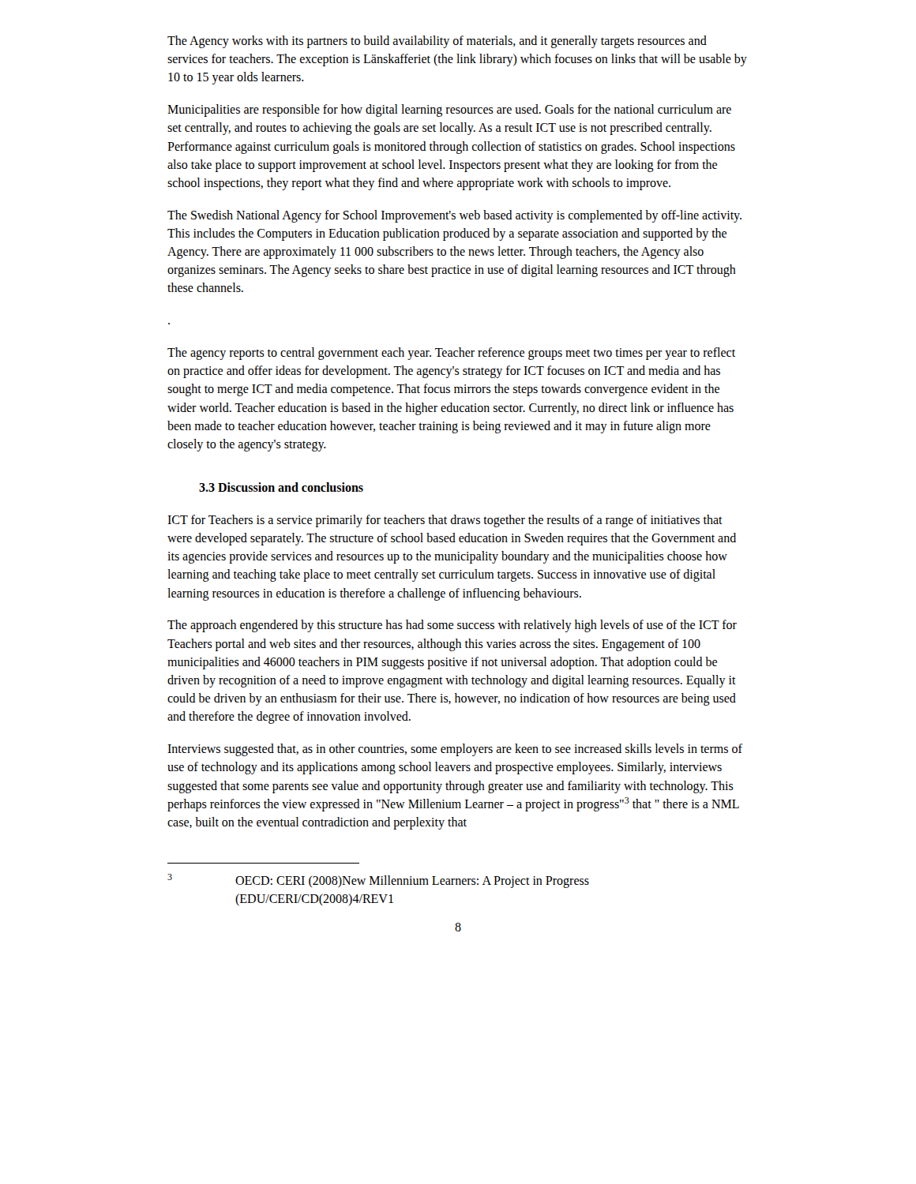The Agency works with its partners to build availability of materials, and it generally targets resources and services for teachers. The exception is Länskafferiet (the link library) which focuses on links that will be usable by 10 to 15 year olds learners.
Municipalities are responsible for how digital learning resources are used. Goals for the national curriculum are set centrally, and routes to achieving the goals are set locally. As a result ICT use is not prescribed centrally. Performance against curriculum goals is monitored through collection of statistics on grades. School inspections also take place to support improvement at school level. Inspectors present what they are looking for from the school inspections, they report what they find and where appropriate work with schools to improve.
The Swedish National Agency for School Improvement's web based activity is complemented by off-line activity. This includes the Computers in Education publication produced by a separate association and supported by the Agency. There are approximately 11 000 subscribers to the news letter. Through teachers, the Agency also organizes seminars. The Agency seeks to share best practice in use of digital learning resources and ICT through these channels.
.
The agency reports to central government each year. Teacher reference groups meet two times per year to reflect on practice and offer ideas for development. The agency's strategy for ICT focuses on ICT and media and has sought to merge ICT and media competence. That focus mirrors the steps towards convergence evident in the wider world. Teacher education is based in the higher education sector. Currently, no direct link or influence has been made to teacher education however, teacher training is being reviewed and it may in future align more closely to the agency's strategy.
3.3 Discussion and conclusions
ICT for Teachers is a service primarily for teachers that draws together the results of a range of initiatives that were developed separately. The structure of school based education in Sweden requires that the Government and its agencies provide services and resources up to the municipality boundary and the municipalities choose how learning and teaching take place to meet centrally set curriculum targets. Success in innovative use of digital learning resources in education is therefore a challenge of influencing behaviours.
The approach engendered by this structure has had some success with relatively high levels of use of the ICT for Teachers portal and web sites and ther resources, although this varies across the sites. Engagement of 100 municipalities and 46000 teachers in PIM suggests positive if not universal adoption. That adoption could be driven by recognition of a need to improve engagment with technology and digital learning resources. Equally it could be driven by an enthusiasm for their use. There is, however, no indication of how resources are being used and therefore the degree of innovation involved.
Interviews suggested that, as in other countries, some employers are keen to see increased skills levels in terms of use of technology and its applications among school leavers and prospective employees. Similarly, interviews suggested that some parents see value and opportunity through greater use and familiarity with technology. This perhaps reinforces the view expressed in "New Millenium Learner – a project in progress"3 that " there is a NML case, built on the eventual contradiction and perplexity that
3 OECD: CERI (2008)New Millennium Learners: A Project in Progress (EDU/CERI/CD(2008)4/REV1
8